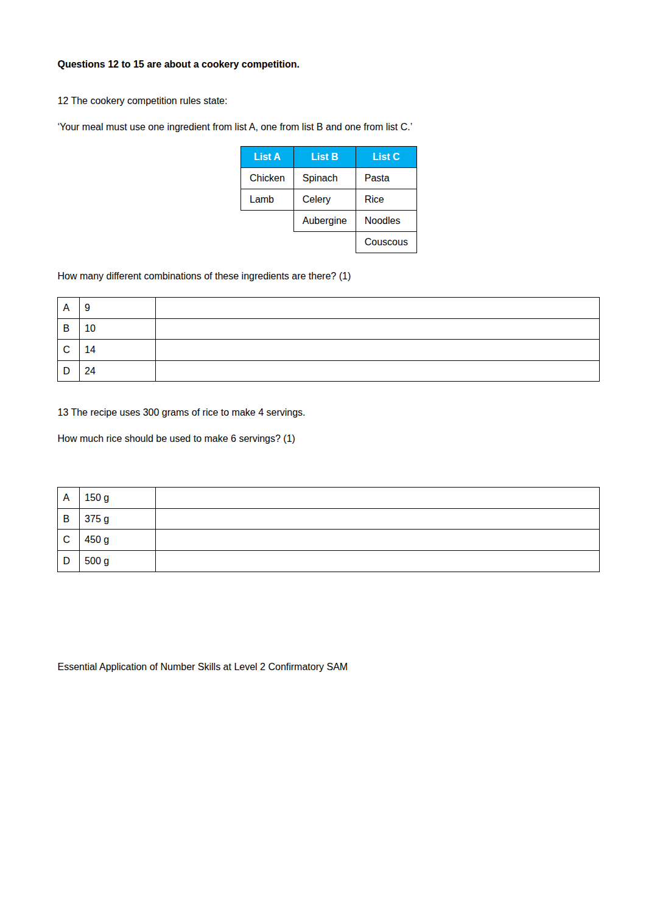Questions 12 to 15 are about a cookery competition.
12 The cookery competition rules state:
‘Your meal must use one ingredient from list A, one from list B and one from list C.’
| List A | List B | List C |
| --- | --- | --- |
| Chicken | Spinach | Pasta |
| Lamb | Celery | Rice |
| | Aubergine | Noodles |
| | | Couscous |
How many different combinations of these ingredients are there? (1)
| A | 9 | |
| B | 10 | |
| C | 14 | |
| D | 24 | |
13 The recipe uses 300 grams of rice to make 4 servings.
How much rice should be used to make 6 servings? (1)
| A | 150 g | |
| B | 375 g | |
| C | 450 g | |
| D | 500 g | |
Essential Application of Number Skills at Level 2 Confirmatory SAM